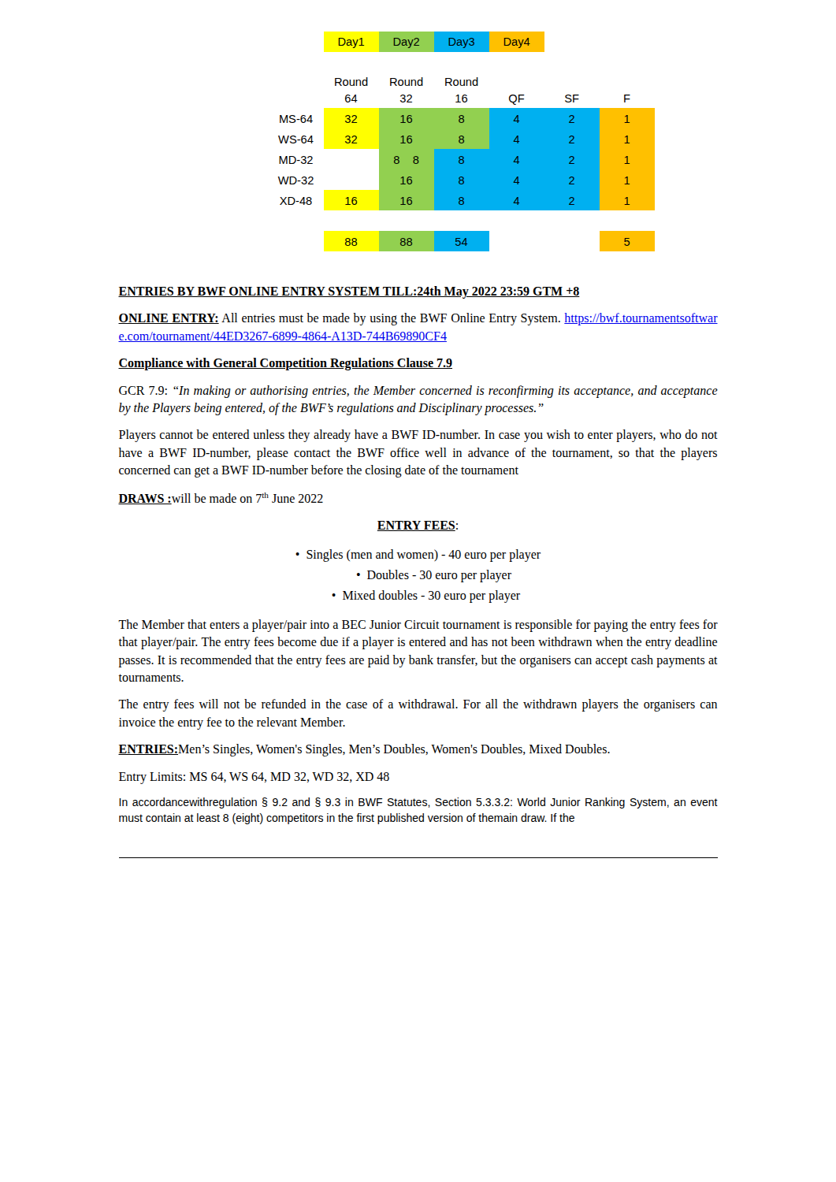| | Day1 | Day2 | Day3 | Day4 | | |
| | Round 64 | Round 32 | Round 16 | QF | SF | F |
| MS-64 | 32 | 16 | 8 | 4 | 2 | 1 |
| WS-64 | 32 | 16 | 8 | 4 | 2 | 1 |
| MD-32 | | 8 8 | 8 | 4 | 2 | 1 |
| WD-32 | | 16 | 8 | 4 | 2 | 1 |
| XD-48 | 16 | 16 | 8 | 4 | 2 | 1 |
| | 88 | 88 | 54 | | | 5 |
ENTRIES BY BWF ONLINE ENTRY SYSTEM TILL: 24th May 2022 23:59 GTM +8
ONLINE ENTRY: All entries must be made by using the BWF Online Entry System. https://bwf.tournamentsoftware.com/tournament/44ED3267-6899-4864-A13D-744B69890CF4
Compliance with General Competition Regulations Clause 7.9
GCR 7.9: “In making or authorising entries, the Member concerned is reconfirming its acceptance, and acceptance by the Players being entered, of the BWF’s regulations and Disciplinary processes.”
Players cannot be entered unless they already have a BWF ID-number. In case you wish to enter players, who do not have a BWF ID-number, please contact the BWF office well in advance of the tournament, so that the players concerned can get a BWF ID-number before the closing date of the tournament
DRAWS : will be made on 7th June 2022
ENTRY FEES:
Singles (men and women) - 40 euro per player
Doubles - 30 euro per player
Mixed doubles - 30 euro per player
The Member that enters a player/pair into a BEC Junior Circuit tournament is responsible for paying the entry fees for that player/pair. The entry fees become due if a player is entered and has not been withdrawn when the entry deadline passes. It is recommended that the entry fees are paid by bank transfer, but the organisers can accept cash payments at tournaments.
The entry fees will not be refunded in the case of a withdrawal. For all the withdrawn players the organisers can invoice the entry fee to the relevant Member.
ENTRIES: Men’s Singles, Women's Singles, Men’s Doubles, Women's Doubles, Mixed Doubles.
Entry Limits: MS 64, WS 64, MD 32, WD 32, XD 48
In accordancewithregulation § 9.2 and § 9.3 in BWF Statutes, Section 5.3.3.2: World Junior Ranking System, an event must contain at least 8 (eight) competitors in the first published version of themain draw. If the